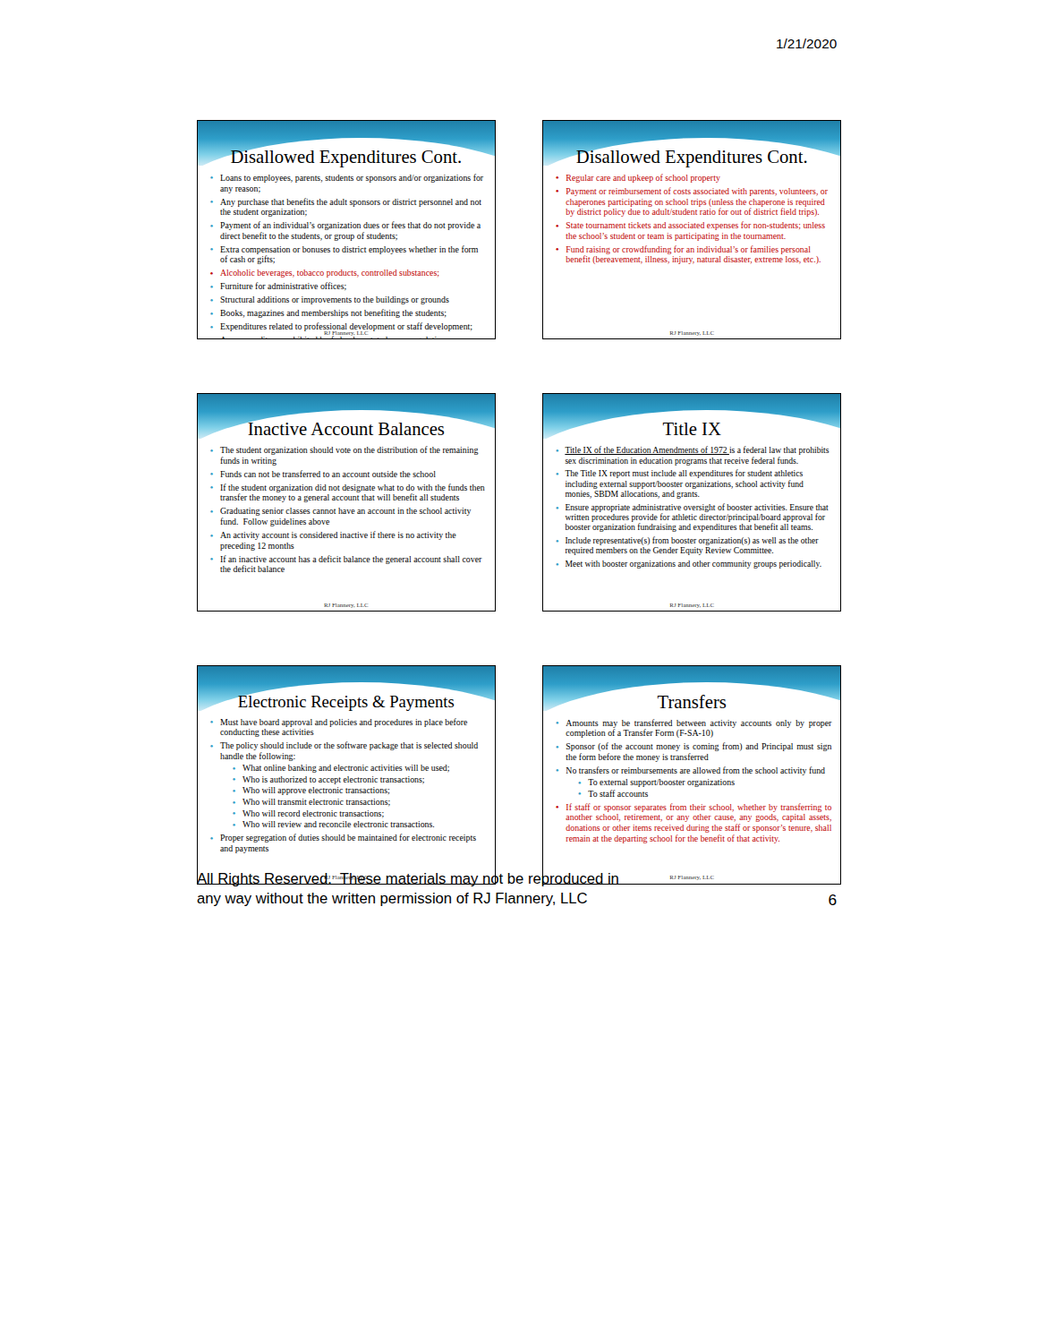1/21/2020
Disallowed Expenditures Cont.
Loans to employees, parents, students or sponsors and/or organizations for any reason;
Any purchase that benefits the adult sponsors or district personnel and not the student organization;
Payment of an individual’s organization dues or fees that do not provide a direct benefit to the students, or group of students;
Extra compensation or bonuses to district employees whether in the form of cash or gifts;
Alcoholic beverages, tobacco products, controlled substances;
Furniture for administrative offices;
Structural additions or improvements to the buildings or grounds
Books, magazines and memberships not benefiting the students;
Expenditures related to professional development or staff development;
Any expenditure prohibited by federal or state law or regulations.
RJ Flannery, LLC
Disallowed Expenditures Cont.
Regular care and upkeep of school property
Payment or reimbursement of costs associated with parents, volunteers, or chaperones participating on school trips (unless the chaperone is required by district policy due to adult/student ratio for out of district field trips).
State tournament tickets and associated expenses for non-students; unless the school’s student or team is participating in the tournament.
Fund raising or crowdfunding for an individual’s or families personal benefit (bereavement, illness, injury, natural disaster, extreme loss, etc.).
RJ Flannery, LLC
Inactive Account Balances
The student organization should vote on the distribution of the remaining funds in writing
Funds can not be transferred to an account outside the school
If the student organization did not designate what to do with the funds then transfer the money to a general account that will benefit all students
Graduating senior classes cannot have an account in the school activity fund. Follow guidelines above
An activity account is considered inactive if there is no activity the preceding 12 months
If an inactive account has a deficit balance the general account shall cover the deficit balance
RJ Flannery, LLC
Title IX
Title IX of the Education Amendments of 1972 is a federal law that prohibits sex discrimination in education programs that receive federal funds.
The Title IX report must include all expenditures for student athletics including external support/booster organizations, school activity fund monies, SBDM allocations, and grants.
Ensure appropriate administrative oversight of booster activities. Ensure that written procedures provide for athletic director/principal/board approval for booster organization fundraising and expenditures that benefit all teams.
Include representative(s) from booster organization(s) as well as the other required members on the Gender Equity Review Committee.
Meet with booster organizations and other community groups periodically.
RJ Flannery, LLC
Electronic Receipts & Payments
Must have board approval and policies and procedures in place before conducting these activities
The policy should include or the software package that is selected should handle the following:
What online banking and electronic activities will be used;
Who is authorized to accept electronic transactions;
Who will approve electronic transactions;
Who will transmit electronic transactions;
Who will record electronic transactions;
Who will review and reconcile electronic transactions.
Proper segregation of duties should be maintained for electronic receipts and payments
RJ Flannery, LLC
Transfers
Amounts may be transferred between activity accounts only by proper completion of a Transfer Form (F-SA-10)
Sponsor (of the account money is coming from) and Principal must sign the form before the money is transferred
No transfers or reimbursements are allowed from the school activity fund
To external support/booster organizations
To staff accounts
If staff or sponsor separates from their school, whether by transferring to another school, retirement, or any other cause, any goods, capital assets, donations or other items received during the staff or sponsor’s tenure, shall remain at the departing school for the benefit of that activity.
RJ Flannery, LLC
All Rights Reserved. These materials may not be reproduced in any way without the written permission of RJ Flannery, LLC
6